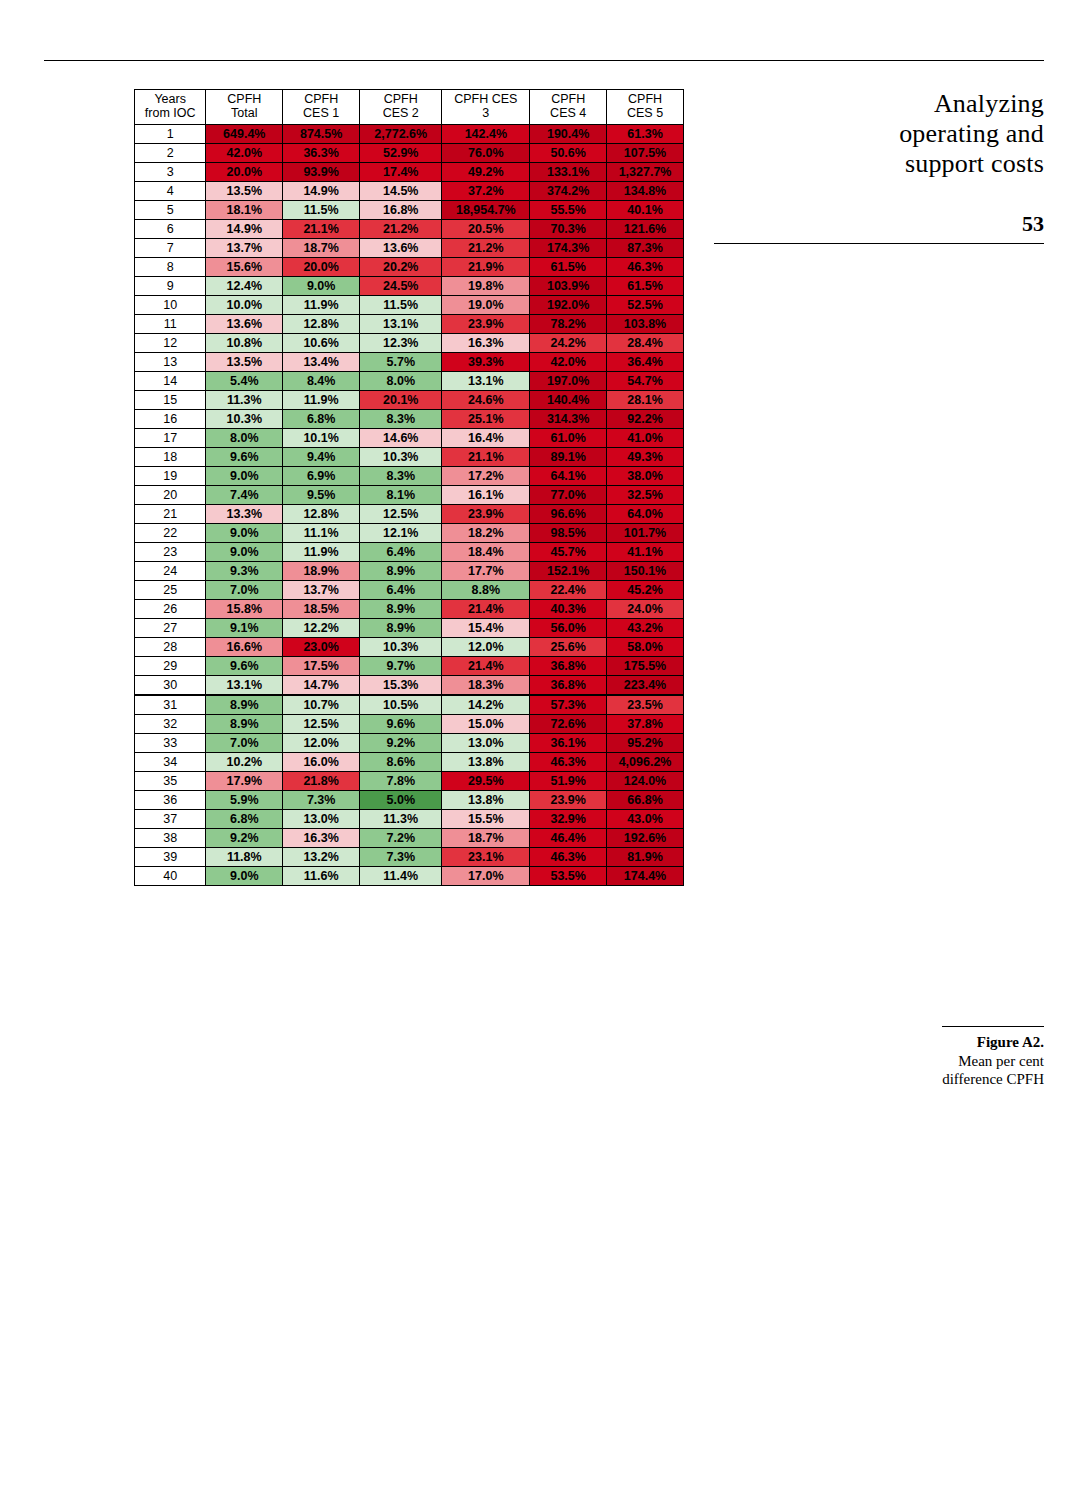| Years from IOC | CPFH Total | CPFH CES 1 | CPFH CES 2 | CPFH CES 3 | CPFH CES 4 | CPFH CES 5 |
| --- | --- | --- | --- | --- | --- | --- |
| 1 | 649.4% | 874.5% | 2,772.6% | 142.4% | 190.4% | 61.3% |
| 2 | 42.0% | 36.3% | 52.9% | 76.0% | 50.6% | 107.5% |
| 3 | 20.0% | 93.9% | 17.4% | 49.2% | 133.1% | 1,327.7% |
| 4 | 13.5% | 14.9% | 14.5% | 37.2% | 374.2% | 134.8% |
| 5 | 18.1% | 11.5% | 16.8% | 18,954.7% | 55.5% | 40.1% |
| 6 | 14.9% | 21.1% | 21.2% | 20.5% | 70.3% | 121.6% |
| 7 | 13.7% | 18.7% | 13.6% | 21.2% | 174.3% | 87.3% |
| 8 | 15.6% | 20.0% | 20.2% | 21.9% | 61.5% | 46.3% |
| 9 | 12.4% | 9.0% | 24.5% | 19.8% | 103.9% | 61.5% |
| 10 | 10.0% | 11.9% | 11.5% | 19.0% | 192.0% | 52.5% |
| 11 | 13.6% | 12.8% | 13.1% | 23.9% | 78.2% | 103.8% |
| 12 | 10.8% | 10.6% | 12.3% | 16.3% | 24.2% | 28.4% |
| 13 | 13.5% | 13.4% | 5.7% | 39.3% | 42.0% | 36.4% |
| 14 | 5.4% | 8.4% | 8.0% | 13.1% | 197.0% | 54.7% |
| 15 | 11.3% | 11.9% | 20.1% | 24.6% | 140.4% | 28.1% |
| 16 | 10.3% | 6.8% | 8.3% | 25.1% | 314.3% | 92.2% |
| 17 | 8.0% | 10.1% | 14.6% | 16.4% | 61.0% | 41.0% |
| 18 | 9.6% | 9.4% | 10.3% | 21.1% | 89.1% | 49.3% |
| 19 | 9.0% | 6.9% | 8.3% | 17.2% | 64.1% | 38.0% |
| 20 | 7.4% | 9.5% | 8.1% | 16.1% | 77.0% | 32.5% |
| 21 | 13.3% | 12.8% | 12.5% | 23.9% | 96.6% | 64.0% |
| 22 | 9.0% | 11.1% | 12.1% | 18.2% | 98.5% | 101.7% |
| 23 | 9.0% | 11.9% | 6.4% | 18.4% | 45.7% | 41.1% |
| 24 | 9.3% | 18.9% | 8.9% | 17.7% | 152.1% | 150.1% |
| 25 | 7.0% | 13.7% | 6.4% | 8.8% | 22.4% | 45.2% |
| 26 | 15.8% | 18.5% | 8.9% | 21.4% | 40.3% | 24.0% |
| 27 | 9.1% | 12.2% | 8.9% | 15.4% | 56.0% | 43.2% |
| 28 | 16.6% | 23.0% | 10.3% | 12.0% | 25.6% | 58.0% |
| 29 | 9.6% | 17.5% | 9.7% | 21.4% | 36.8% | 175.5% |
| 30 | 13.1% | 14.7% | 15.3% | 18.3% | 36.8% | 223.4% |
| 31 | 8.9% | 10.7% | 10.5% | 14.2% | 57.3% | 23.5% |
| 32 | 8.9% | 12.5% | 9.6% | 15.0% | 72.6% | 37.8% |
| 33 | 7.0% | 12.0% | 9.2% | 13.0% | 36.1% | 95.2% |
| 34 | 10.2% | 16.0% | 8.6% | 13.8% | 46.3% | 4,096.2% |
| 35 | 17.9% | 21.8% | 7.8% | 29.5% | 51.9% | 124.0% |
| 36 | 5.9% | 7.3% | 5.0% | 13.8% | 23.9% | 66.8% |
| 37 | 6.8% | 13.0% | 11.3% | 15.5% | 32.9% | 43.0% |
| 38 | 9.2% | 16.3% | 7.2% | 18.7% | 46.4% | 192.6% |
| 39 | 11.8% | 13.2% | 7.3% | 23.1% | 46.3% | 81.9% |
| 40 | 9.0% | 11.6% | 11.4% | 17.0% | 53.5% | 174.4% |
Analyzing
operating and
support costs
53
Figure A2. Mean per cent
difference CPFH